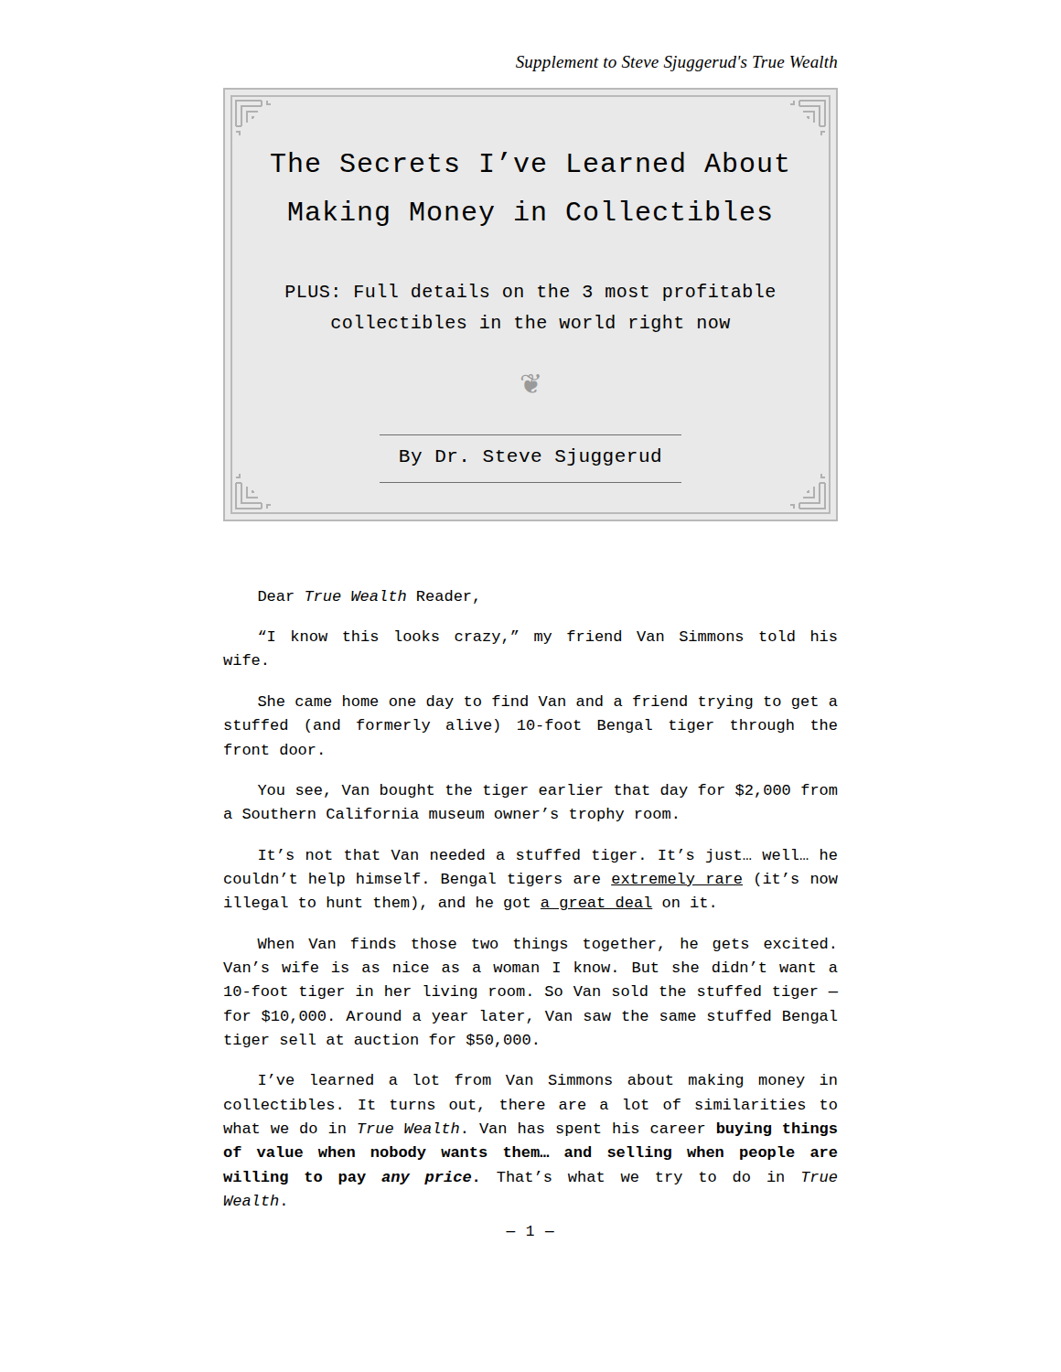Supplement to Steve Sjuggerud's True Wealth
The Secrets I’ve Learned About
Making Money in Collectibles
PLUS: Full details on the 3 most profitable
collectibles in the world right now
❦
By Dr. Steve Sjuggerud
Dear True Wealth Reader,
“I know this looks crazy,” my friend Van Simmons told his wife.
She came home one day to find Van and a friend trying to get a stuffed (and formerly alive) 10-foot Bengal tiger through the front door.
You see, Van bought the tiger earlier that day for $2,000 from a Southern California museum owner’s trophy room.
It’s not that Van needed a stuffed tiger. It’s just… well… he couldn’t help himself. Bengal tigers are extremely rare (it’s now illegal to hunt them), and he got a great deal on it.
When Van finds those two things together, he gets excited. Van’s wife is as nice as a woman I know. But she didn’t want a 10-foot tiger in her living room. So Van sold the stuffed tiger — for $10,000. Around a year later, Van saw the same stuffed Bengal tiger sell at auction for $50,000.
I’ve learned a lot from Van Simmons about making money in collectibles. It turns out, there are a lot of similarities to what we do in True Wealth. Van has spent his career buying things of value when nobody wants them… and selling when people are willing to pay any price. That’s what we try to do in True Wealth.
— 1 —